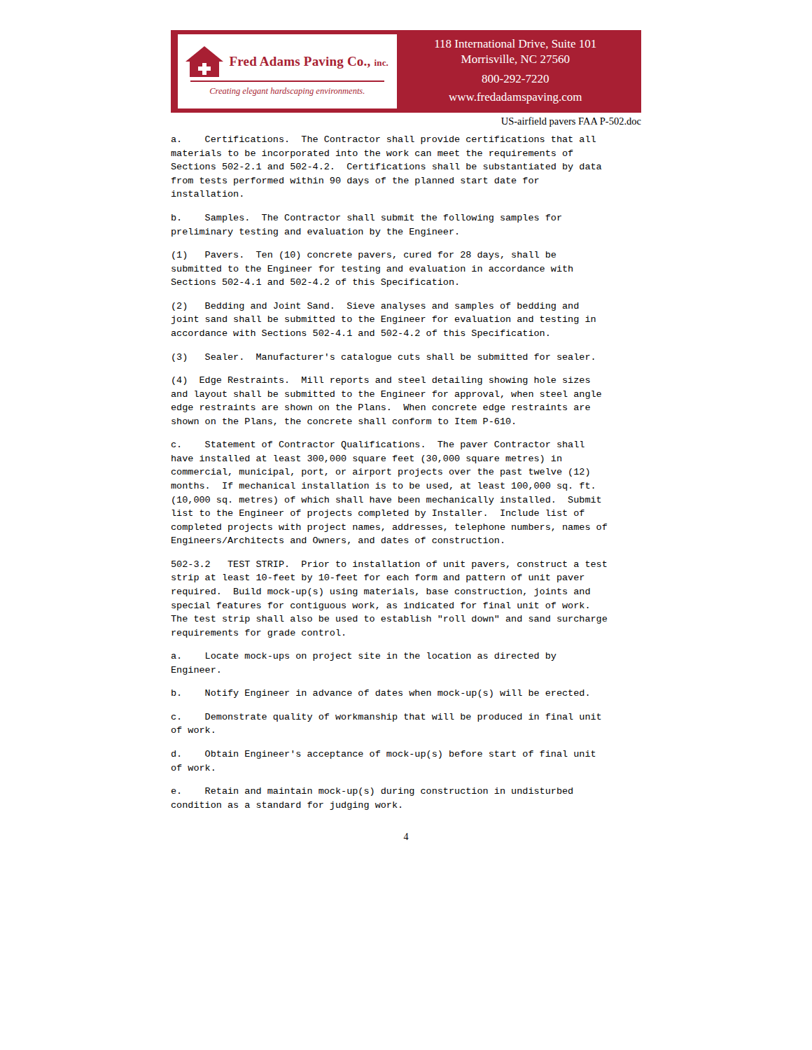Fred Adams Paving Co., inc.
Creating elegant hardscaping environments.
118 International Drive, Suite 101
Morrisville, NC 27560
800-292-7220
www.fredadamspaving.com
US-airfield pavers FAA P-502.doc
a. Certifications. The Contractor shall provide certifications that all materials to be incorporated into the work can meet the requirements of Sections 502-2.1 and 502-4.2. Certifications shall be substantiated by data from tests performed within 90 days of the planned start date for installation.
b. Samples. The Contractor shall submit the following samples for preliminary testing and evaluation by the Engineer.
(1) Pavers. Ten (10) concrete pavers, cured for 28 days, shall be submitted to the Engineer for testing and evaluation in accordance with Sections 502-4.1 and 502-4.2 of this Specification.
(2) Bedding and Joint Sand. Sieve analyses and samples of bedding and joint sand shall be submitted to the Engineer for evaluation and testing in accordance with Sections 502-4.1 and 502-4.2 of this Specification.
(3) Sealer. Manufacturer's catalogue cuts shall be submitted for sealer.
(4) Edge Restraints. Mill reports and steel detailing showing hole sizes and layout shall be submitted to the Engineer for approval, when steel angle edge restraints are shown on the Plans. When concrete edge restraints are shown on the Plans, the concrete shall conform to Item P-610.
c. Statement of Contractor Qualifications. The paver Contractor shall have installed at least 300,000 square feet (30,000 square metres) in commercial, municipal, port, or airport projects over the past twelve (12) months. If mechanical installation is to be used, at least 100,000 sq. ft. (10,000 sq. metres) of which shall have been mechanically installed. Submit list to the Engineer of projects completed by Installer. Include list of completed projects with project names, addresses, telephone numbers, names of Engineers/Architects and Owners, and dates of construction.
502-3.2 TEST STRIP. Prior to installation of unit pavers, construct a test strip at least 10-feet by 10-feet for each form and pattern of unit paver required. Build mock-up(s) using materials, base construction, joints and special features for contiguous work, as indicated for final unit of work. The test strip shall also be used to establish "roll down" and sand surcharge requirements for grade control.
a. Locate mock-ups on project site in the location as directed by Engineer.
b. Notify Engineer in advance of dates when mock-up(s) will be erected.
c. Demonstrate quality of workmanship that will be produced in final unit of work.
d. Obtain Engineer's acceptance of mock-up(s) before start of final unit of work.
e. Retain and maintain mock-up(s) during construction in undisturbed condition as a standard for judging work.
4